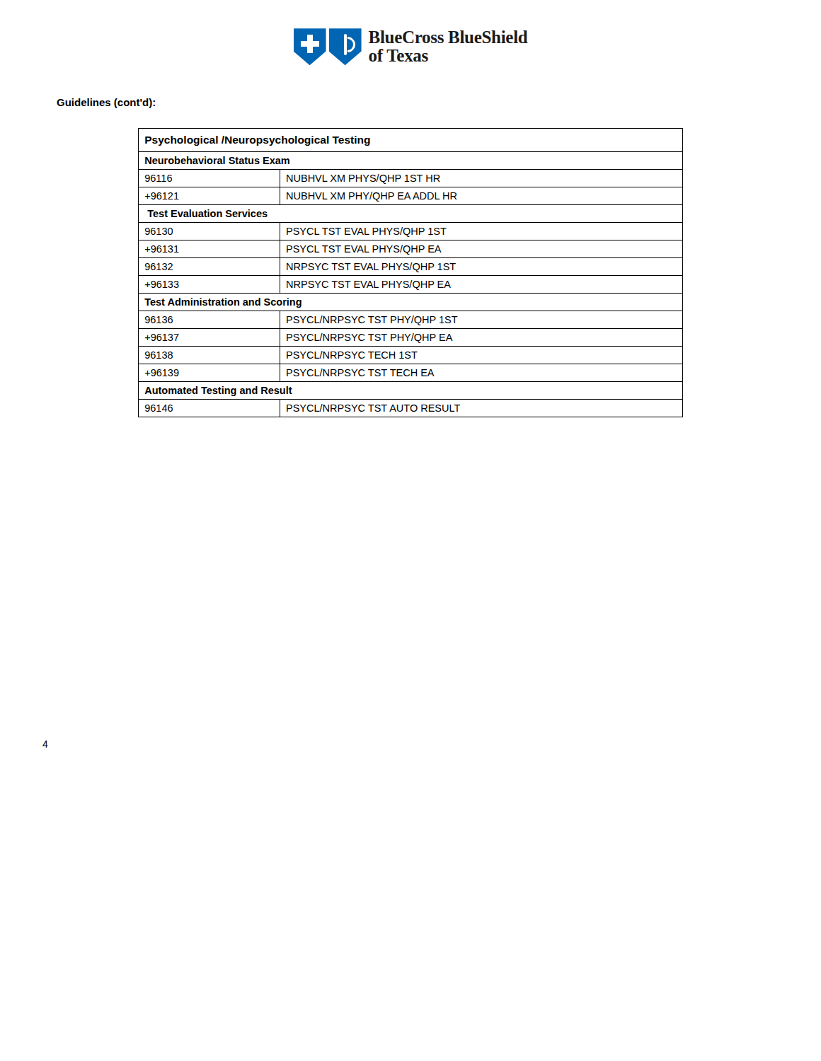BlueCross BlueShield
of Texas
Guidelines (cont'd):
| Psychological /Neuropsychological Testing |
| --- |
| Neurobehavioral Status Exam |
| 96116 | NUBHVL XM PHYS/QHP 1ST HR |
| +96121 | NUBHVL XM PHY/QHP EA ADDL HR |
| Test Evaluation Services |
| 96130 | PSYCL TST EVAL PHYS/QHP 1ST |
| +96131 | PSYCL TST EVAL PHYS/QHP EA |
| 96132 | NRPSYC TST EVAL PHYS/QHP 1ST |
| +96133 | NRPSYC TST EVAL PHYS/QHP EA |
| Test Administration and Scoring |
| 96136 | PSYCL/NRPSYC TST PHY/QHP 1ST |
| +96137 | PSYCL/NRPSYC TST PHY/QHP EA |
| 96138 | PSYCL/NRPSYC TECH 1ST |
| +96139 | PSYCL/NRPSYC TST TECH EA |
| Automated Testing and Result |
| 96146 | PSYCL/NRPSYC TST AUTO RESULT |
4